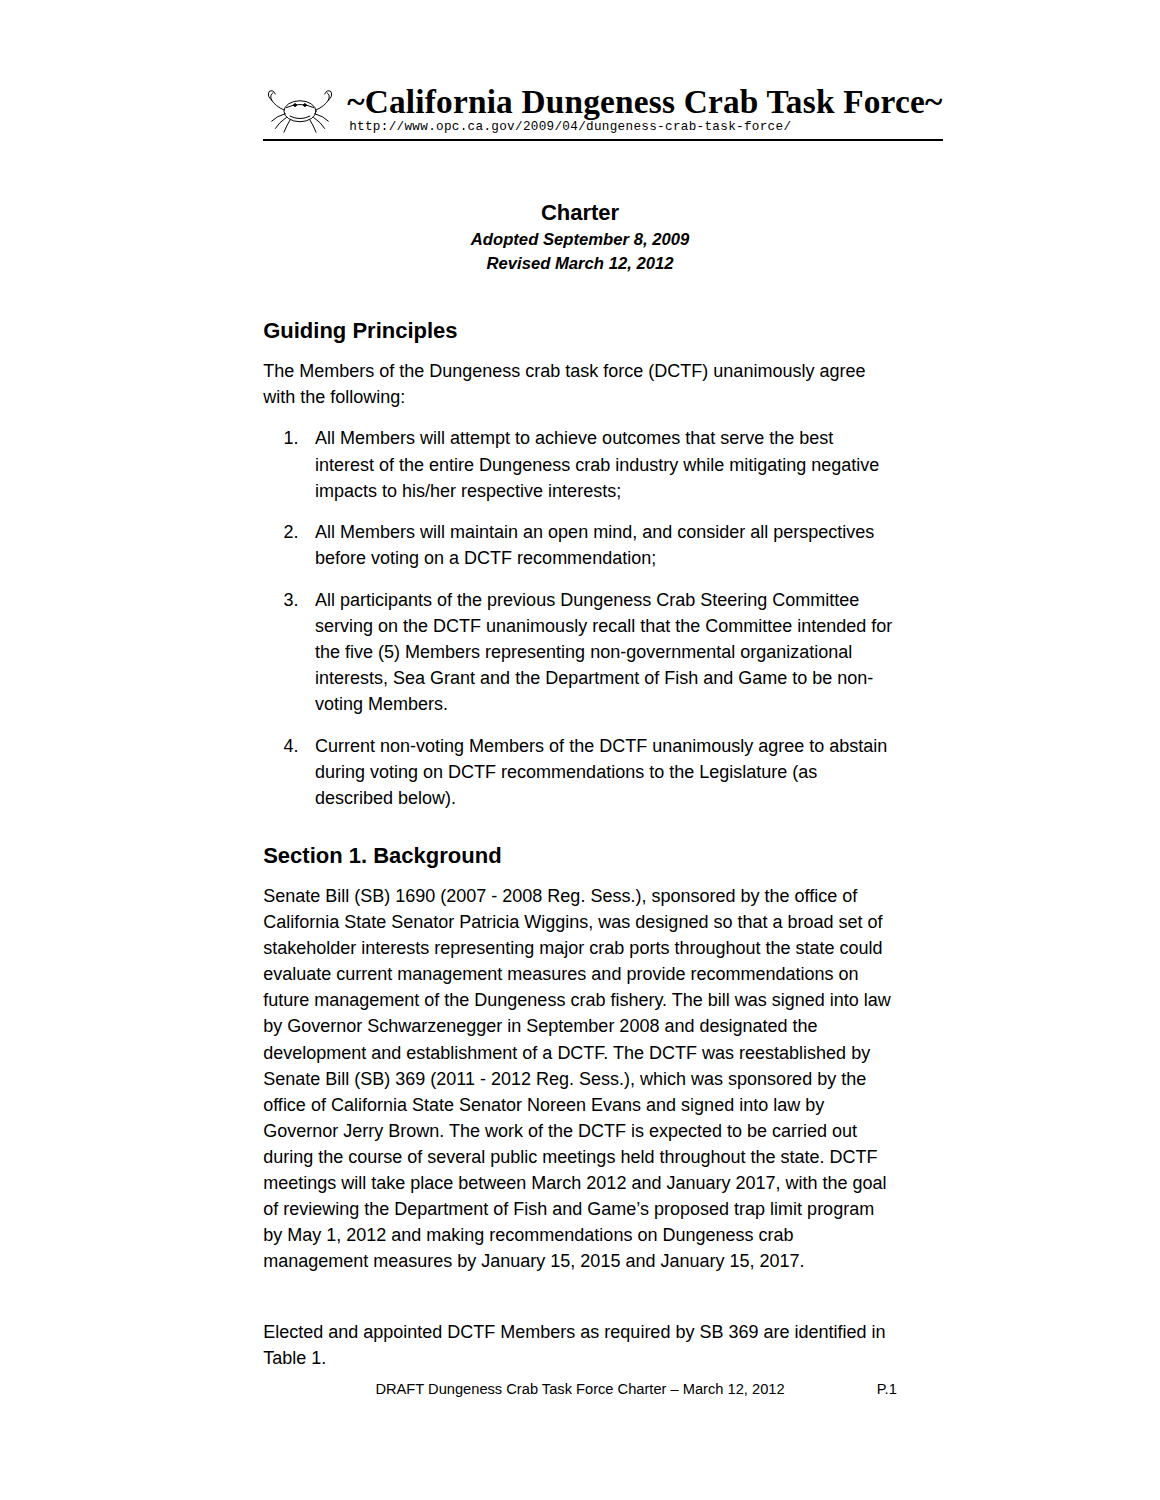~California Dungeness Crab Task Force~ http://www.opc.ca.gov/2009/04/dungeness-crab-task-force/
Charter
Adopted September 8, 2009
Revised March 12, 2012
Guiding Principles
The Members of the Dungeness crab task force (DCTF) unanimously agree with the following:
All Members will attempt to achieve outcomes that serve the best interest of the entire Dungeness crab industry while mitigating negative impacts to his/her respective interests;
All Members will maintain an open mind, and consider all perspectives before voting on a DCTF recommendation;
All participants of the previous Dungeness Crab Steering Committee serving on the DCTF unanimously recall that the Committee intended for the five (5) Members representing non-governmental organizational interests, Sea Grant and the Department of Fish and Game to be non-voting Members.
Current non-voting Members of the DCTF unanimously agree to abstain during voting on DCTF recommendations to the Legislature (as described below).
Section 1. Background
Senate Bill (SB) 1690 (2007 - 2008 Reg. Sess.), sponsored by the office of California State Senator Patricia Wiggins, was designed so that a broad set of stakeholder interests representing major crab ports throughout the state could evaluate current management measures and provide recommendations on future management of the Dungeness crab fishery. The bill was signed into law by Governor Schwarzenegger in September 2008 and designated the development and establishment of a DCTF. The DCTF was reestablished by Senate Bill (SB) 369 (2011 - 2012 Reg. Sess.), which was sponsored by the office of California State Senator Noreen Evans and signed into law by Governor Jerry Brown. The work of the DCTF is expected to be carried out during the course of several public meetings held throughout the state. DCTF meetings will take place between March 2012 and January 2017, with the goal of reviewing the Department of Fish and Game’s proposed trap limit program by May 1, 2012 and making recommendations on Dungeness crab management measures by January 15, 2015 and January 15, 2017.
Elected and appointed DCTF Members as required by SB 369 are identified in Table 1.
DRAFT Dungeness Crab Task Force Charter – March 12, 2012 P.1